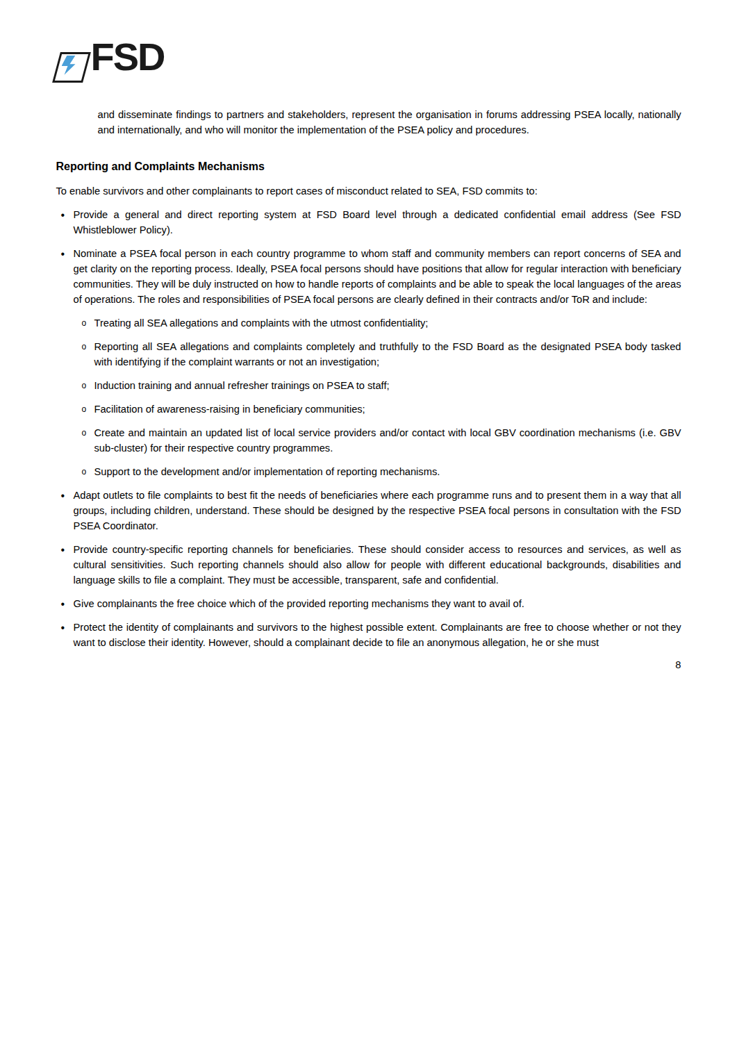FSD
and disseminate findings to partners and stakeholders, represent the organisation in forums addressing PSEA locally, nationally and internationally, and who will monitor the implementation of the PSEA policy and procedures.
Reporting and Complaints Mechanisms
To enable survivors and other complainants to report cases of misconduct related to SEA, FSD commits to:
Provide a general and direct reporting system at FSD Board level through a dedicated confidential email address (See FSD Whistleblower Policy).
Nominate a PSEA focal person in each country programme to whom staff and community members can report concerns of SEA and get clarity on the reporting process. Ideally, PSEA focal persons should have positions that allow for regular interaction with beneficiary communities. They will be duly instructed on how to handle reports of complaints and be able to speak the local languages of the areas of operations. The roles and responsibilities of PSEA focal persons are clearly defined in their contracts and/or ToR and include:
Treating all SEA allegations and complaints with the utmost confidentiality;
Reporting all SEA allegations and complaints completely and truthfully to the FSD Board as the designated PSEA body tasked with identifying if the complaint warrants or not an investigation;
Induction training and annual refresher trainings on PSEA to staff;
Facilitation of awareness-raising in beneficiary communities;
Create and maintain an updated list of local service providers and/or contact with local GBV coordination mechanisms (i.e. GBV sub-cluster) for their respective country programmes.
Support to the development and/or implementation of reporting mechanisms.
Adapt outlets to file complaints to best fit the needs of beneficiaries where each programme runs and to present them in a way that all groups, including children, understand. These should be designed by the respective PSEA focal persons in consultation with the FSD PSEA Coordinator.
Provide country-specific reporting channels for beneficiaries. These should consider access to resources and services, as well as cultural sensitivities. Such reporting channels should also allow for people with different educational backgrounds, disabilities and language skills to file a complaint. They must be accessible, transparent, safe and confidential.
Give complainants the free choice which of the provided reporting mechanisms they want to avail of.
Protect the identity of complainants and survivors to the highest possible extent. Complainants are free to choose whether or not they want to disclose their identity. However, should a complainant decide to file an anonymous allegation, he or she must
8